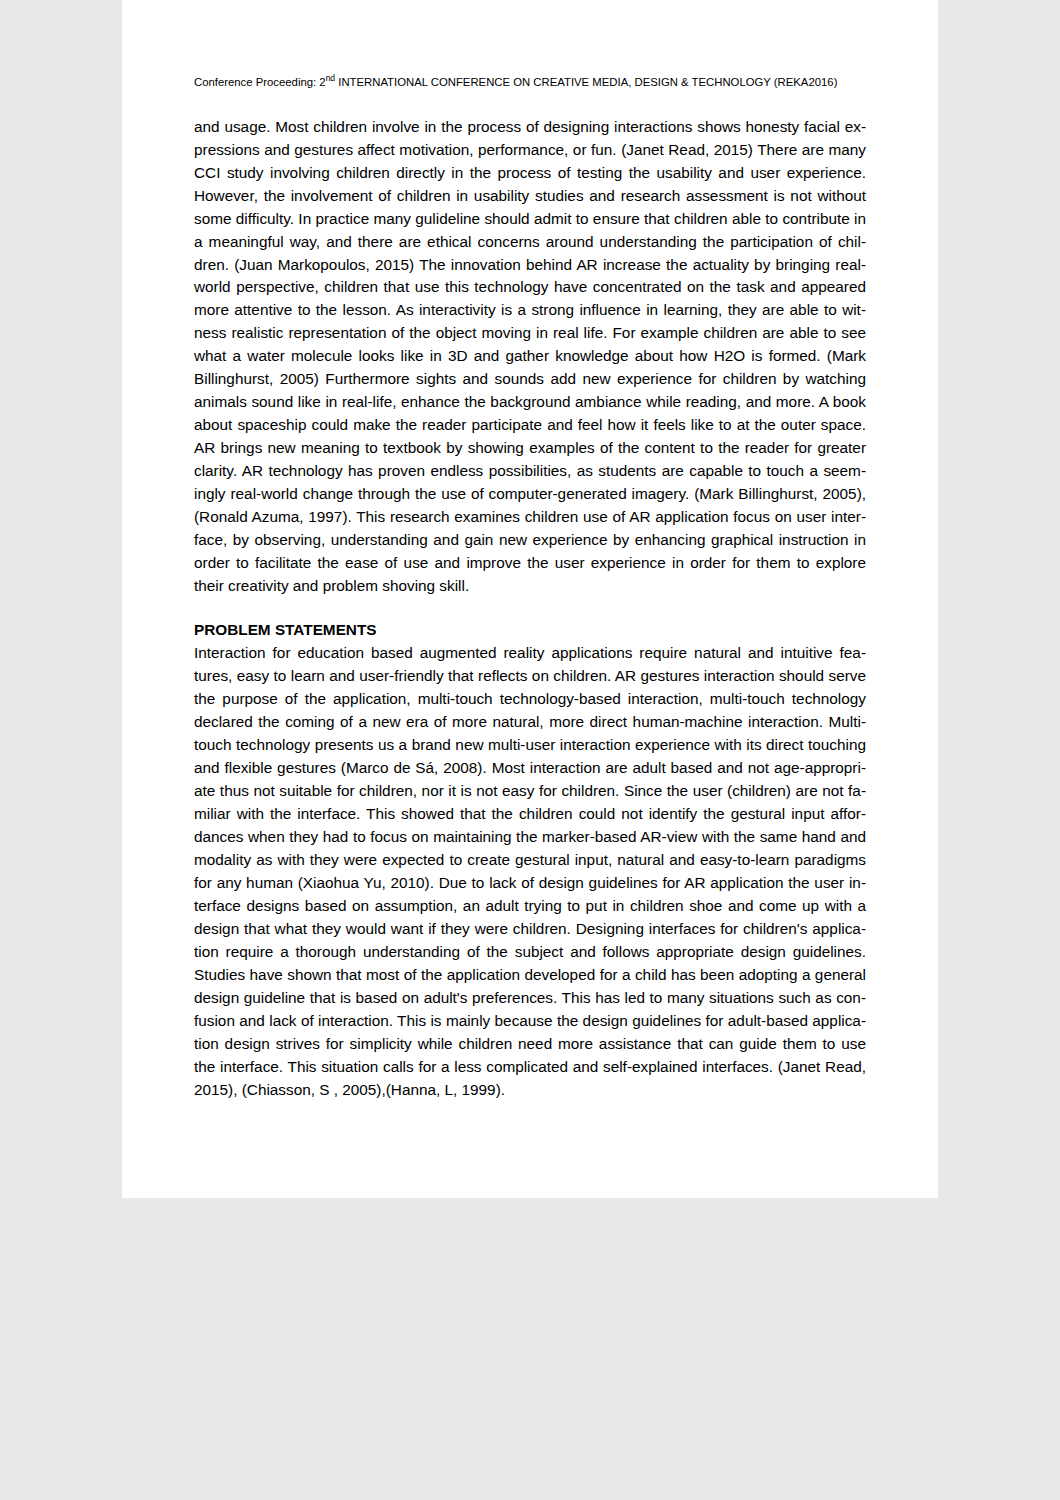Conference Proceeding: 2nd INTERNATIONAL CONFERENCE ON CREATIVE MEDIA, DESIGN & TECHNOLOGY (REKA2016)
and usage. Most children involve in the process of designing interactions shows honesty facial expressions and gestures affect motivation, performance, or fun. (Janet Read, 2015) There are many CCI study involving children directly in the process of testing the usability and user experience. However, the involvement of children in usability studies and research assessment is not without some difficulty. In practice many gulideline should admit to ensure that children able to contribute in a meaningful way, and there are ethical concerns around understanding the participation of children. (Juan Markopoulos, 2015) The innovation behind AR increase the actuality by bringing real-world perspective, children that use this technology have concentrated on the task and appeared more attentive to the lesson. As interactivity is a strong influence in learning, they are able to witness realistic representation of the object moving in real life. For example children are able to see what a water molecule looks like in 3D and gather knowledge about how H2O is formed. (Mark Billinghurst, 2005) Furthermore sights and sounds add new experience for children by watching animals sound like in real-life, enhance the background ambiance while reading, and more. A book about spaceship could make the reader participate and feel how it feels like to at the outer space. AR brings new meaning to textbook by showing examples of the content to the reader for greater clarity. AR technology has proven endless possibilities, as students are capable to touch a seemingly real-world change through the use of computer-generated imagery. (Mark Billinghurst, 2005), (Ronald Azuma, 1997). This research examines children use of AR application focus on user interface, by observing, understanding and gain new experience by enhancing graphical instruction in order to facilitate the ease of use and improve the user experience in order for them to explore their creativity and problem shoving skill.
PROBLEM STATEMENTS
Interaction for education based augmented reality applications require natural and intuitive features, easy to learn and user-friendly that reflects on children. AR gestures interaction should serve the purpose of the application, multi-touch technology-based interaction, multi-touch technology declared the coming of a new era of more natural, more direct human-machine interaction. Multi-touch technology presents us a brand new multi-user interaction experience with its direct touching and flexible gestures (Marco de Sá, 2008). Most interaction are adult based and not age-appropriate thus not suitable for children, nor it is not easy for children. Since the user (children) are not familiar with the interface. This showed that the children could not identify the gestural input affordances when they had to focus on maintaining the marker-based AR-view with the same hand and modality as with they were expected to create gestural input, natural and easy-to-learn paradigms for any human (Xiaohua Yu, 2010). Due to lack of design guidelines for AR application the user interface designs based on assumption, an adult trying to put in children shoe and come up with a design that what they would want if they were children. Designing interfaces for children's application require a thorough understanding of the subject and follows appropriate design guidelines. Studies have shown that most of the application developed for a child has been adopting a general design guideline that is based on adult's preferences. This has led to many situations such as confusion and lack of interaction. This is mainly because the design guidelines for adult-based application design strives for simplicity while children need more assistance that can guide them to use the interface. This situation calls for a less complicated and self-explained interfaces. (Janet Read, 2015), (Chiasson, S , 2005),(Hanna, L, 1999).